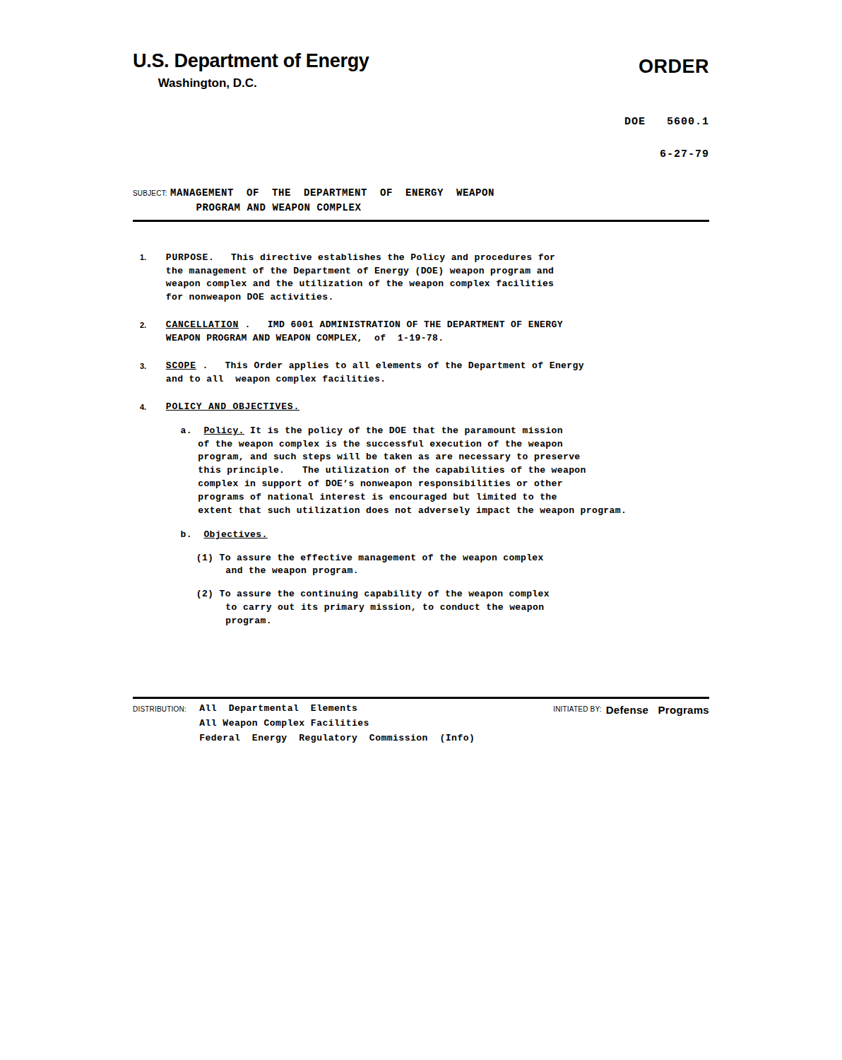U.S. Department of Energy
Washington, D.C.
ORDER
DOE 5600.1
6-27-79
SUBJECT:
MANAGEMENT OF THE DEPARTMENT OF ENERGY WEAPON PROGRAM AND WEAPON COMPLEX
PURPOSE. This directive establishes the Policy and procedures for the management of the Department of Energy (DOE) weapon program and weapon complex and the utilization of the weapon complex facilities for nonweapon DOE activities.
CANCELLATION . IMD 6001 ADMINISTRATION OF THE DEPARTMENT OF ENERGY WEAPON PROGRAM AND WEAPON COMPLEX, of 1-19-78.
SCOPE . This Order applies to all elements of the Department of Energy and to all weapon complex facilities.
POLICY AND OBJECTIVES.
a. Policy. It is the policy of the DOE that the paramount mission of the weapon complex is the successful execution of the weapon program, and such steps will be taken as are necessary to preserve this principle. The utilization of the capabilities of the weapon complex in support of DOE’s nonweapon responsibilities or other programs of national interest is encouraged but limited to the extent that such utilization does not adversely impact the weapon program.
b. Objectives.
(1) To assure the effective management of the weapon complex and the weapon program. (2) To assure the continuing capability of the weapon complex to carry out its primary mission, to conduct the weapon program.
DISTRIBUTION:
All Departmental Elements
All Weapon Complex Facilities
Federal Energy Regulatory Commission (Info)
INITIATED BY:
Defense Programs